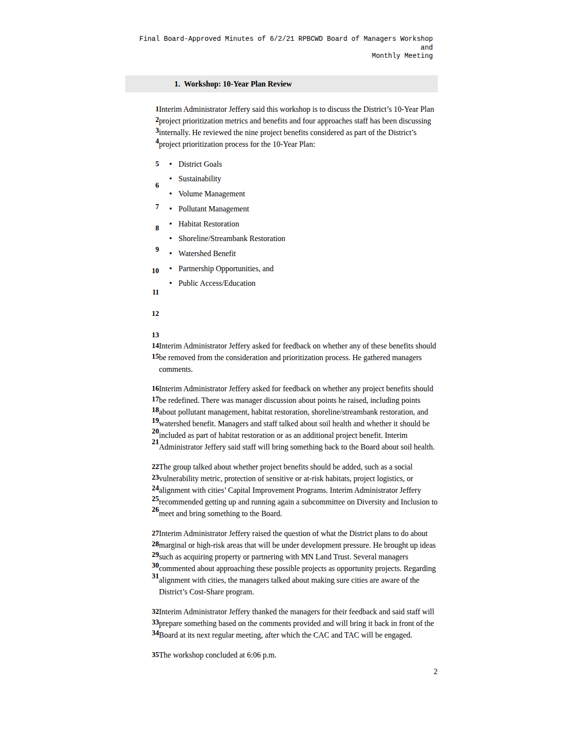Final Board-Approved Minutes of 6/2/21 RPBCWD Board of Managers Workshop and
Monthly Meeting
1. Workshop: 10-Year Plan Review
| 1 2 3 4 | Interim Administrator Jeffery said this workshop is to discuss the District’s 10-Year Plan project prioritization metrics and benefits and four approaches staff has been discussing internally. He reviewed the nine project benefits considered as part of the District’s project prioritization process for the 10-Year Plan: |
| 5 6 7 8 9 10 11 12 13 | District Goals Sustainability Volume Management Pollutant Management Habitat Restoration Shoreline/Streambank Restoration Watershed Benefit Partnership Opportunities, and Public Access/Education |
| 14 15 | Interim Administrator Jeffery asked for feedback on whether any of these benefits should be removed from the consideration and prioritization process. He gathered managers comments. |
| 16 17 18 19 20 21 | Interim Administrator Jeffery asked for feedback on whether any project benefits should be redefined. There was manager discussion about points he raised, including points about pollutant management, habitat restoration, shoreline/streambank restoration, and watershed benefit. Managers and staff talked about soil health and whether it should be included as part of habitat restoration or as an additional project benefit. Interim Administrator Jeffery said staff will bring something back to the Board about soil health. |
| 22 23 24 25 26 | The group talked about whether project benefits should be added, such as a social vulnerability metric, protection of sensitive or at-risk habitats, project logistics, or alignment with cities’ Capital Improvement Programs. Interim Administrator Jeffery recommended getting up and running again a subcommittee on Diversity and Inclusion to meet and bring something to the Board. |
| 27 28 29 30 31 | Interim Administrator Jeffery raised the question of what the District plans to do about marginal or high-risk areas that will be under development pressure. He brought up ideas such as acquiring property or partnering with MN Land Trust. Several managers commented about approaching these possible projects as opportunity projects. Regarding alignment with cities, the managers talked about making sure cities are aware of the District’s Cost-Share program. |
| 32 33 34 | Interim Administrator Jeffery thanked the managers for their feedback and said staff will prepare something based on the comments provided and will bring it back in front of the Board at its next regular meeting, after which the CAC and TAC will be engaged. |
| 35 | The workshop concluded at 6:06 p.m. |
2